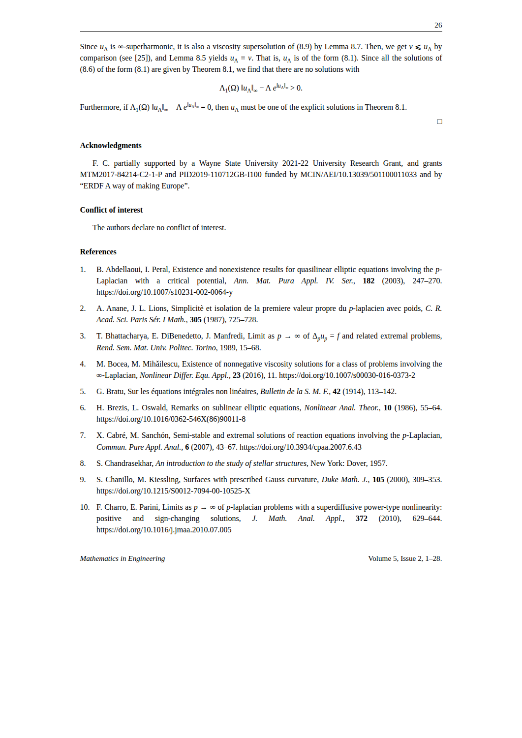26
Since uΛ is ∞-superharmonic, it is also a viscosity supersolution of (8.9) by Lemma 8.7. Then, we get v ⩽ uΛ by comparison (see [25]), and Lemma 8.5 yields uΛ ≡ v. That is, uΛ is of the form (8.1). Since all the solutions of (8.6) of the form (8.1) are given by Theorem 8.1, we find that there are no solutions with
Λ1(Ω) ‖uΛ‖∞ − Λ e‖uΛ‖∞ > 0.
Furthermore, if Λ1(Ω) ‖uΛ‖∞ − Λ e‖uΛ‖∞ = 0, then uΛ must be one of the explicit solutions in Theorem 8.1.
□
Acknowledgments
F. C. partially supported by a Wayne State University 2021-22 University Research Grant, and grants MTM2017-84214-C2-1-P and PID2019-110712GB-I100 funded by MCIN/AEI/10.13039/501100011033 and by “ERDF A way of making Europe”.
Conflict of interest
The authors declare no conflict of interest.
References
B. Abdellaoui, I. Peral, Existence and nonexistence results for quasilinear elliptic equations involving the p-Laplacian with a critical potential, Ann. Mat. Pura Appl. IV. Ser., 182 (2003), 247–270. https://doi.org/10.1007/s10231-002-0064-y
A. Anane, J. L. Lions, Simplicitè et isolation de la premiere valeur propre du p-laplacien avec poids, C. R. Acad. Sci. Paris Sér. I Math., 305 (1987), 725–728.
T. Bhattacharya, E. DiBenedetto, J. Manfredi, Limit as p → ∞ of Δpup = f and related extremal problems, Rend. Sem. Mat. Univ. Politec. Torino, 1989, 15–68.
M. Bocea, M. Mihăilescu, Existence of nonnegative viscosity solutions for a class of problems involving the ∞-Laplacian, Nonlinear Differ. Equ. Appl., 23 (2016), 11. https://doi.org/10.1007/s00030-016-0373-2
G. Bratu, Sur les équations intégrales non linéaires, Bulletin de la S. M. F., 42 (1914), 113–142.
H. Brezis, L. Oswald, Remarks on sublinear elliptic equations, Nonlinear Anal. Theor., 10 (1986), 55–64. https://doi.org/10.1016/0362-546X(86)90011-8
X. Cabré, M. Sanchón, Semi-stable and extremal solutions of reaction equations involving the p-Laplacian, Commun. Pure Appl. Anal., 6 (2007), 43–67. https://doi.org/10.3934/cpaa.2007.6.43
S. Chandrasekhar, An introduction to the study of stellar structures, New York: Dover, 1957.
S. Chanillo, M. Kiessling, Surfaces with prescribed Gauss curvature, Duke Math. J., 105 (2000), 309–353. https://doi.org/10.1215/S0012-7094-00-10525-X
F. Charro, E. Parini, Limits as p → ∞ of p-laplacian problems with a superdiffusive power-type nonlinearity: positive and sign-changing solutions, J. Math. Anal. Appl., 372 (2010), 629–644. https://doi.org/10.1016/j.jmaa.2010.07.005
Mathematics in Engineering
Volume 5, Issue 2, 1–28.